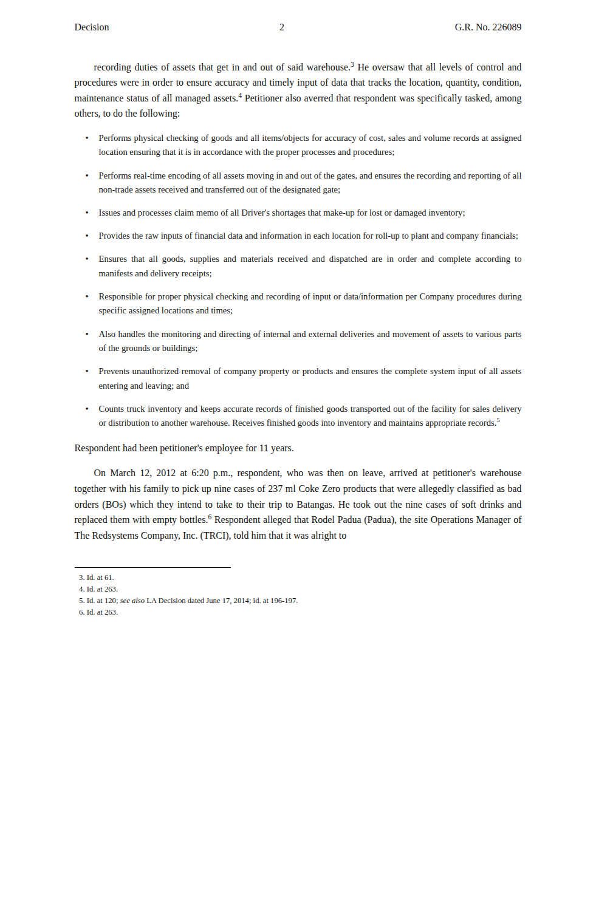Decision
2
G.R. No. 226089
recording duties of assets that get in and out of said warehouse.3 He oversaw that all levels of control and procedures were in order to ensure accuracy and timely input of data that tracks the location, quantity, condition, maintenance status of all managed assets.4 Petitioner also averred that respondent was specifically tasked, among others, to do the following:
Performs physical checking of goods and all items/objects for accuracy of cost, sales and volume records at assigned location ensuring that it is in accordance with the proper processes and procedures;
Performs real-time encoding of all assets moving in and out of the gates, and ensures the recording and reporting of all non-trade assets received and transferred out of the designated gate;
Issues and processes claim memo of all Driver's shortages that make-up for lost or damaged inventory;
Provides the raw inputs of financial data and information in each location for roll-up to plant and company financials;
Ensures that all goods, supplies and materials received and dispatched are in order and complete according to manifests and delivery receipts;
Responsible for proper physical checking and recording of input or data/information per Company procedures during specific assigned locations and times;
Also handles the monitoring and directing of internal and external deliveries and movement of assets to various parts of the grounds or buildings;
Prevents unauthorized removal of company property or products and ensures the complete system input of all assets entering and leaving; and
Counts truck inventory and keeps accurate records of finished goods transported out of the facility for sales delivery or distribution to another warehouse. Receives finished goods into inventory and maintains appropriate records.5
Respondent had been petitioner's employee for 11 years.
On March 12, 2012 at 6:20 p.m., respondent, who was then on leave, arrived at petitioner's warehouse together with his family to pick up nine cases of 237 ml Coke Zero products that were allegedly classified as bad orders (BOs) which they intend to take to their trip to Batangas. He took out the nine cases of soft drinks and replaced them with empty bottles.6 Respondent alleged that Rodel Padua (Padua), the site Operations Manager of The Redsystems Company, Inc. (TRCI), told him that it was alright to
Id. at 61.
Id. at 263.
Id. at 120; see also LA Decision dated June 17, 2014; id. at 196-197.
Id. at 263.